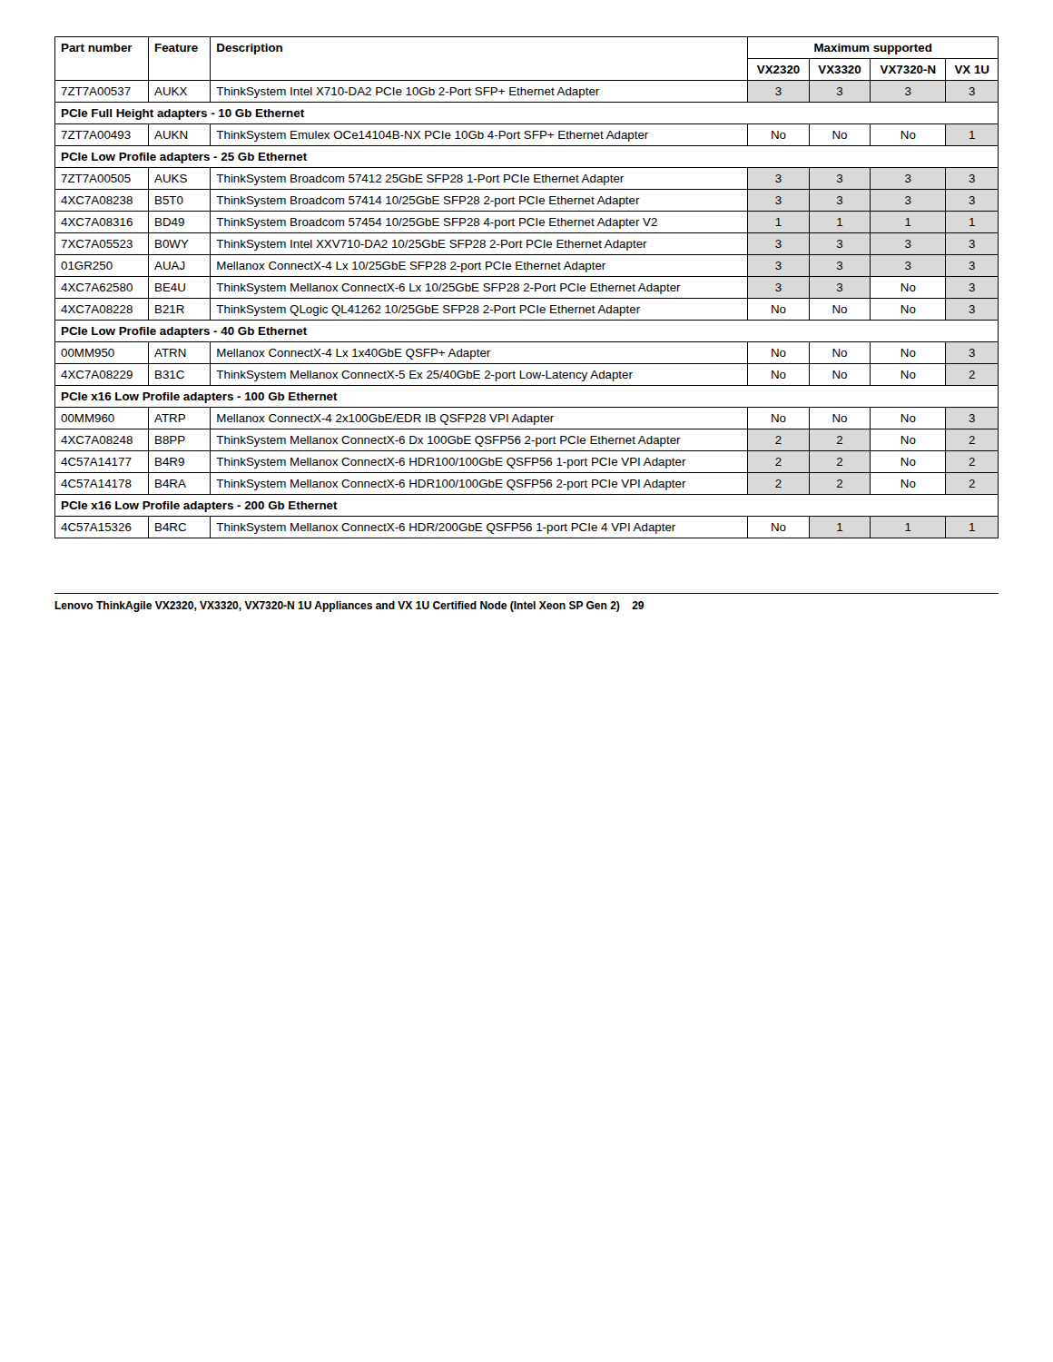| Part number | Feature | Description | Maximum supported |
| --- | --- | --- | --- |
| VX2320 | VX3320 | VX7320-N | VX 1U |
| 7ZT7A00537 | AUKX | ThinkSystem Intel X710-DA2 PCIe 10Gb 2-Port SFP+ Ethernet Adapter | 3 | 3 | 3 | 3 |
| PCIe Full Height adapters - 10 Gb Ethernet |
| 7ZT7A00493 | AUKN | ThinkSystem Emulex OCe14104B-NX PCIe 10Gb 4-Port SFP+ Ethernet Adapter | No | No | No | 1 |
| PCIe Low Profile adapters - 25 Gb Ethernet |
| 7ZT7A00505 | AUKS | ThinkSystem Broadcom 57412 25GbE SFP28 1-Port PCIe Ethernet Adapter | 3 | 3 | 3 | 3 |
| 4XC7A08238 | B5T0 | ThinkSystem Broadcom 57414 10/25GbE SFP28 2-port PCIe Ethernet Adapter | 3 | 3 | 3 | 3 |
| 4XC7A08316 | BD49 | ThinkSystem Broadcom 57454 10/25GbE SFP28 4-port PCIe Ethernet Adapter V2 | 1 | 1 | 1 | 1 |
| 7XC7A05523 | B0WY | ThinkSystem Intel XXV710-DA2 10/25GbE SFP28 2-Port PCIe Ethernet Adapter | 3 | 3 | 3 | 3 |
| 01GR250 | AUAJ | Mellanox ConnectX-4 Lx 10/25GbE SFP28 2-port PCIe Ethernet Adapter | 3 | 3 | 3 | 3 |
| 4XC7A62580 | BE4U | ThinkSystem Mellanox ConnectX-6 Lx 10/25GbE SFP28 2-Port PCIe Ethernet Adapter | 3 | 3 | No | 3 |
| 4XC7A08228 | B21R | ThinkSystem QLogic QL41262 10/25GbE SFP28 2-Port PCIe Ethernet Adapter | No | No | No | 3 |
| PCIe Low Profile adapters - 40 Gb Ethernet |
| 00MM950 | ATRN | Mellanox ConnectX-4 Lx 1x40GbE QSFP+ Adapter | No | No | No | 3 |
| 4XC7A08229 | B31C | ThinkSystem Mellanox ConnectX-5 Ex 25/40GbE 2-port Low-Latency Adapter | No | No | No | 2 |
| PCIe x16 Low Profile adapters - 100 Gb Ethernet |
| 00MM960 | ATRP | Mellanox ConnectX-4 2x100GbE/EDR IB QSFP28 VPI Adapter | No | No | No | 3 |
| 4XC7A08248 | B8PP | ThinkSystem Mellanox ConnectX-6 Dx 100GbE QSFP56 2-port PCIe Ethernet Adapter | 2 | 2 | No | 2 |
| 4C57A14177 | B4R9 | ThinkSystem Mellanox ConnectX-6 HDR100/100GbE QSFP56 1-port PCIe VPI Adapter | 2 | 2 | No | 2 |
| 4C57A14178 | B4RA | ThinkSystem Mellanox ConnectX-6 HDR100/100GbE QSFP56 2-port PCIe VPI Adapter | 2 | 2 | No | 2 |
| PCIe x16 Low Profile adapters - 200 Gb Ethernet |
| 4C57A15326 | B4RC | ThinkSystem Mellanox ConnectX-6 HDR/200GbE QSFP56 1-port PCIe 4 VPI Adapter | No | 1 | 1 | 1 |
Lenovo ThinkAgile VX2320, VX3320, VX7320-N 1U Appliances and VX 1U Certified Node (Intel Xeon SP Gen 2) 29